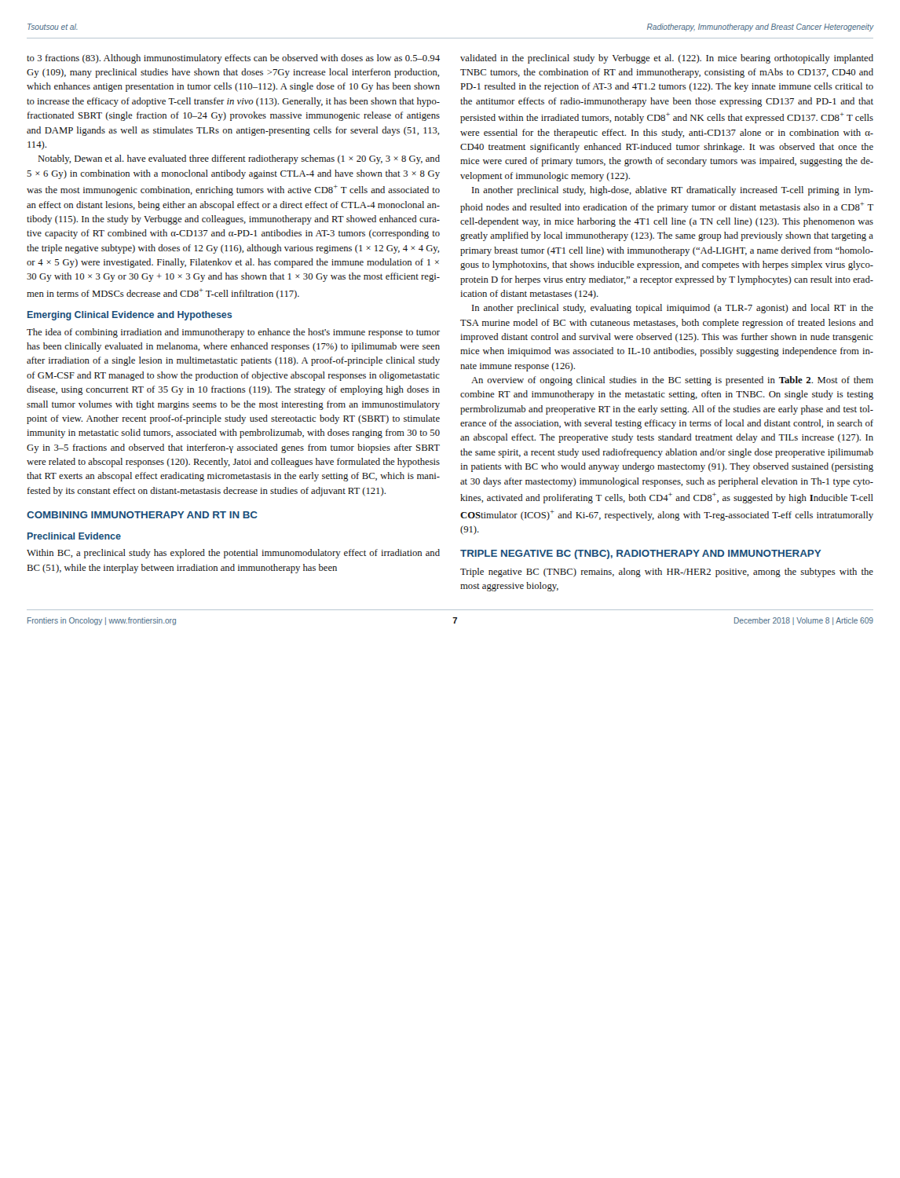Tsoutsou et al.
Radiotherapy, Immunotherapy and Breast Cancer Heterogeneity
to 3 fractions (83). Although immunostimulatory effects can be observed with doses as low as 0.5–0.94 Gy (109), many preclinical studies have shown that doses >7Gy increase local interferon production, which enhances antigen presentation in tumor cells (110–112). A single dose of 10 Gy has been shown to increase the efficacy of adoptive T-cell transfer in vivo (113). Generally, it has been shown that hypo-fractionated SBRT (single fraction of 10–24 Gy) provokes massive immunogenic release of antigens and DAMP ligands as well as stimulates TLRs on antigen-presenting cells for several days (51, 113, 114).
Notably, Dewan et al. have evaluated three different radiotherapy schemas (1 × 20 Gy, 3 × 8 Gy, and 5 × 6 Gy) in combination with a monoclonal antibody against CTLA-4 and have shown that 3 × 8 Gy was the most immunogenic combination, enriching tumors with active CD8+ T cells and associated to an effect on distant lesions, being either an abscopal effect or a direct effect of CTLA-4 monoclonal antibody (115). In the study by Verbugge and colleagues, immunotherapy and RT showed enhanced curative capacity of RT combined with α-CD137 and α-PD-1 antibodies in AT-3 tumors (corresponding to the triple negative subtype) with doses of 12 Gy (116), although various regimens (1 × 12 Gy, 4 × 4 Gy, or 4 × 5 Gy) were investigated. Finally, Filatenkov et al. has compared the immune modulation of 1 × 30 Gy with 10 × 3 Gy or 30 Gy + 10 × 3 Gy and has shown that 1 × 30 Gy was the most efficient regimen in terms of MDSCs decrease and CD8+ T-cell infiltration (117).
Emerging Clinical Evidence and Hypotheses
The idea of combining irradiation and immunotherapy to enhance the host's immune response to tumor has been clinically evaluated in melanoma, where enhanced responses (17%) to ipilimumab were seen after irradiation of a single lesion in multimetastatic patients (118). A proof-of-principle clinical study of GM-CSF and RT managed to show the production of objective abscopal responses in oligometastatic disease, using concurrent RT of 35 Gy in 10 fractions (119). The strategy of employing high doses in small tumor volumes with tight margins seems to be the most interesting from an immunostimulatory point of view. Another recent proof-of-principle study used stereotactic body RT (SBRT) to stimulate immunity in metastatic solid tumors, associated with pembrolizumab, with doses ranging from 30 to 50 Gy in 3–5 fractions and observed that interferon-γ associated genes from tumor biopsies after SBRT were related to abscopal responses (120). Recently, Jatoi and colleagues have formulated the hypothesis that RT exerts an abscopal effect eradicating micrometastasis in the early setting of BC, which is manifested by its constant effect on distant-metastasis decrease in studies of adjuvant RT (121).
Combining Immunotherapy and RT in BC
Preclinical Evidence
Within BC, a preclinical study has explored the potential immunomodulatory effect of irradiation and BC (51), while the interplay between irradiation and immunotherapy has been
validated in the preclinical study by Verbugge et al. (122). In mice bearing orthotopically implanted TNBC tumors, the combination of RT and immunotherapy, consisting of mAbs to CD137, CD40 and PD-1 resulted in the rejection of AT-3 and 4T1.2 tumors (122). The key innate immune cells critical to the antitumor effects of radio-immunotherapy have been those expressing CD137 and PD-1 and that persisted within the irradiated tumors, notably CD8+ and NK cells that expressed CD137. CD8+ T cells were essential for the therapeutic effect. In this study, anti-CD137 alone or in combination with α-CD40 treatment significantly enhanced RT-induced tumor shrinkage. It was observed that once the mice were cured of primary tumors, the growth of secondary tumors was impaired, suggesting the development of immunologic memory (122).
In another preclinical study, high-dose, ablative RT dramatically increased T-cell priming in lymphoid nodes and resulted into eradication of the primary tumor or distant metastasis also in a CD8+ T cell-dependent way, in mice harboring the 4T1 cell line (a TN cell line) (123). This phenomenon was greatly amplified by local immunotherapy (123). The same group had previously shown that targeting a primary breast tumor (4T1 cell line) with immunotherapy (“Ad-LIGHT, a name derived from “homologous to lymphotoxins, that shows inducible expression, and competes with herpes simplex virus glycoprotein D for herpes virus entry mediator,” a receptor expressed by T lymphocytes) can result into eradication of distant metastases (124).
In another preclinical study, evaluating topical imiquimod (a TLR-7 agonist) and local RT in the TSA murine model of BC with cutaneous metastases, both complete regression of treated lesions and improved distant control and survival were observed (125). This was further shown in nude transgenic mice when imiquimod was associated to IL-10 antibodies, possibly suggesting independence from innate immune response (126).
An overview of ongoing clinical studies in the BC setting is presented in Table 2. Most of them combine RT and immunotherapy in the metastatic setting, often in TNBC. On single study is testing permbrolizumab and preoperative RT in the early setting. All of the studies are early phase and test tolerance of the association, with several testing efficacy in terms of local and distant control, in search of an abscopal effect. The preoperative study tests standard treatment delay and TILs increase (127). In the same spirit, a recent study used radiofrequency ablation and/or single dose preoperative ipilimumab in patients with BC who would anyway undergo mastectomy (91). They observed sustained (persisting at 30 days after mastectomy) immunological responses, such as peripheral elevation in Th-1 type cytokines, activated and proliferating T cells, both CD4+ and CD8+, as suggested by high Inducible T-cell COStimulator (ICOS)+ and Ki-67, respectively, along with T-reg-associated T-eff cells intratumorally (91).
Triple Negative BC (TNBC), Radiotherapy and Immunotherapy
Triple negative BC (TNBC) remains, along with HR-/HER2 positive, among the subtypes with the most aggressive biology,
Frontiers in Oncology | www.frontiersin.org
7
December 2018 | Volume 8 | Article 609